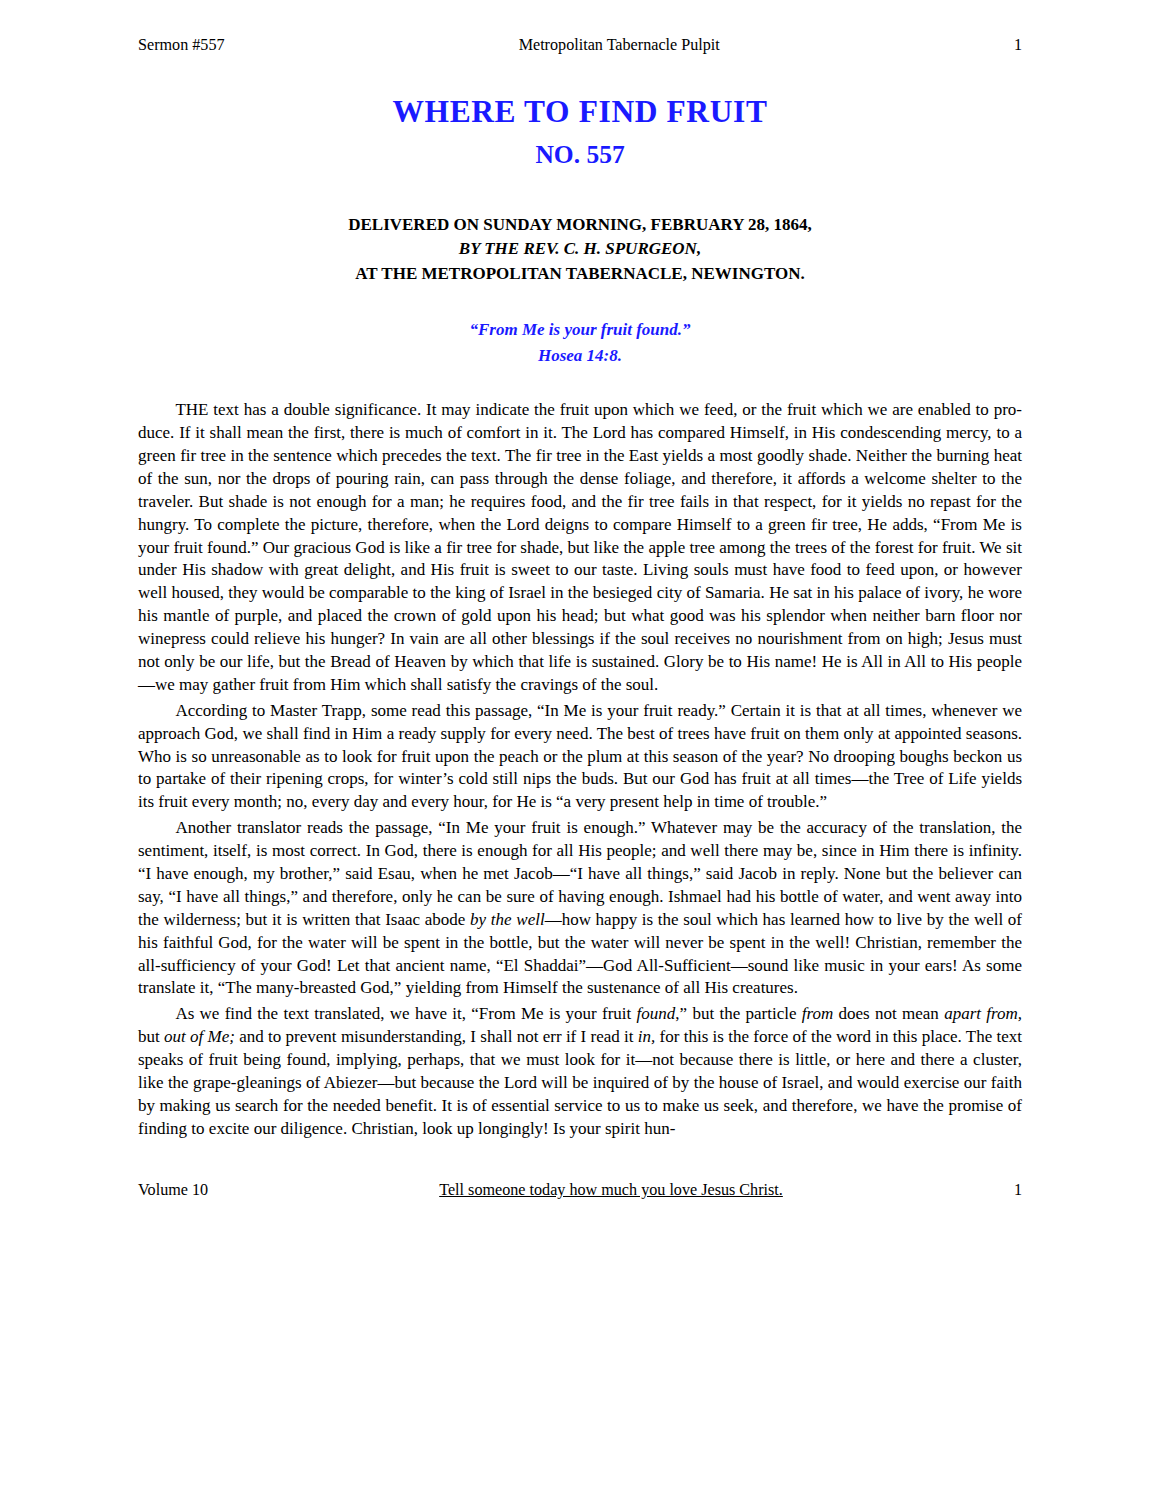Sermon #557
Metropolitan Tabernacle Pulpit
1
WHERE TO FIND FRUIT
NO. 557
DELIVERED ON SUNDAY MORNING, FEBRUARY 28, 1864,
BY THE REV. C. H. SPURGEON,
AT THE METROPOLITAN TABERNACLE, NEWINGTON.
“From Me is your fruit found.”
Hosea 14:8.
THE text has a double significance. It may indicate the fruit upon which we feed, or the fruit which we are enabled to produce. If it shall mean the first, there is much of comfort in it. The Lord has compared Himself, in His condescending mercy, to a green fir tree in the sentence which precedes the text. The fir tree in the East yields a most goodly shade. Neither the burning heat of the sun, nor the drops of pouring rain, can pass through the dense foliage, and therefore, it affords a welcome shelter to the traveler. But shade is not enough for a man; he requires food, and the fir tree fails in that respect, for it yields no repast for the hungry. To complete the picture, therefore, when the Lord deigns to compare Himself to a green fir tree, He adds, “From Me is your fruit found.” Our gracious God is like a fir tree for shade, but like the apple tree among the trees of the forest for fruit. We sit under His shadow with great delight, and His fruit is sweet to our taste. Living souls must have food to feed upon, or however well housed, they would be comparable to the king of Israel in the besieged city of Samaria. He sat in his palace of ivory, he wore his mantle of purple, and placed the crown of gold upon his head; but what good was his splendor when neither barn floor nor winepress could relieve his hunger? In vain are all other blessings if the soul receives no nourishment from on high; Jesus must not only be our life, but the Bread of Heaven by which that life is sustained. Glory be to His name! He is All in All to His people—we may gather fruit from Him which shall satisfy the cravings of the soul.
According to Master Trapp, some read this passage, “In Me is your fruit ready.” Certain it is that at all times, whenever we approach God, we shall find in Him a ready supply for every need. The best of trees have fruit on them only at appointed seasons. Who is so unreasonable as to look for fruit upon the peach or the plum at this season of the year? No drooping boughs beckon us to partake of their ripening crops, for winter’s cold still nips the buds. But our God has fruit at all times—the Tree of Life yields its fruit every month; no, every day and every hour, for He is “a very present help in time of trouble.”
Another translator reads the passage, “In Me your fruit is enough.” Whatever may be the accuracy of the translation, the sentiment, itself, is most correct. In God, there is enough for all His people; and well there may be, since in Him there is infinity. “I have enough, my brother,” said Esau, when he met Jacob—“I have all things,” said Jacob in reply. None but the believer can say, “I have all things,” and therefore, only he can be sure of having enough. Ishmael had his bottle of water, and went away into the wilderness; but it is written that Isaac abode by the well—how happy is the soul which has learned how to live by the well of his faithful God, for the water will be spent in the bottle, but the water will never be spent in the well! Christian, remember the all-sufficiency of your God! Let that ancient name, “El Shaddai”—God All-Sufficient—sound like music in your ears! As some translate it, “The many-breasted God,” yielding from Himself the sustenance of all His creatures.
As we find the text translated, we have it, “From Me is your fruit found,” but the particle from does not mean apart from, but out of Me; and to prevent misunderstanding, I shall not err if I read it in, for this is the force of the word in this place. The text speaks of fruit being found, implying, perhaps, that we must look for it—not because there is little, or here and there a cluster, like the grape-gleanings of Abiezer—but because the Lord will be inquired of by the house of Israel, and would exercise our faith by making us search for the needed benefit. It is of essential service to us to make us seek, and therefore, we have the promise of finding to excite our diligence. Christian, look up longingly! Is your spirit hun-
Volume 10
Tell someone today how much you love Jesus Christ.
1